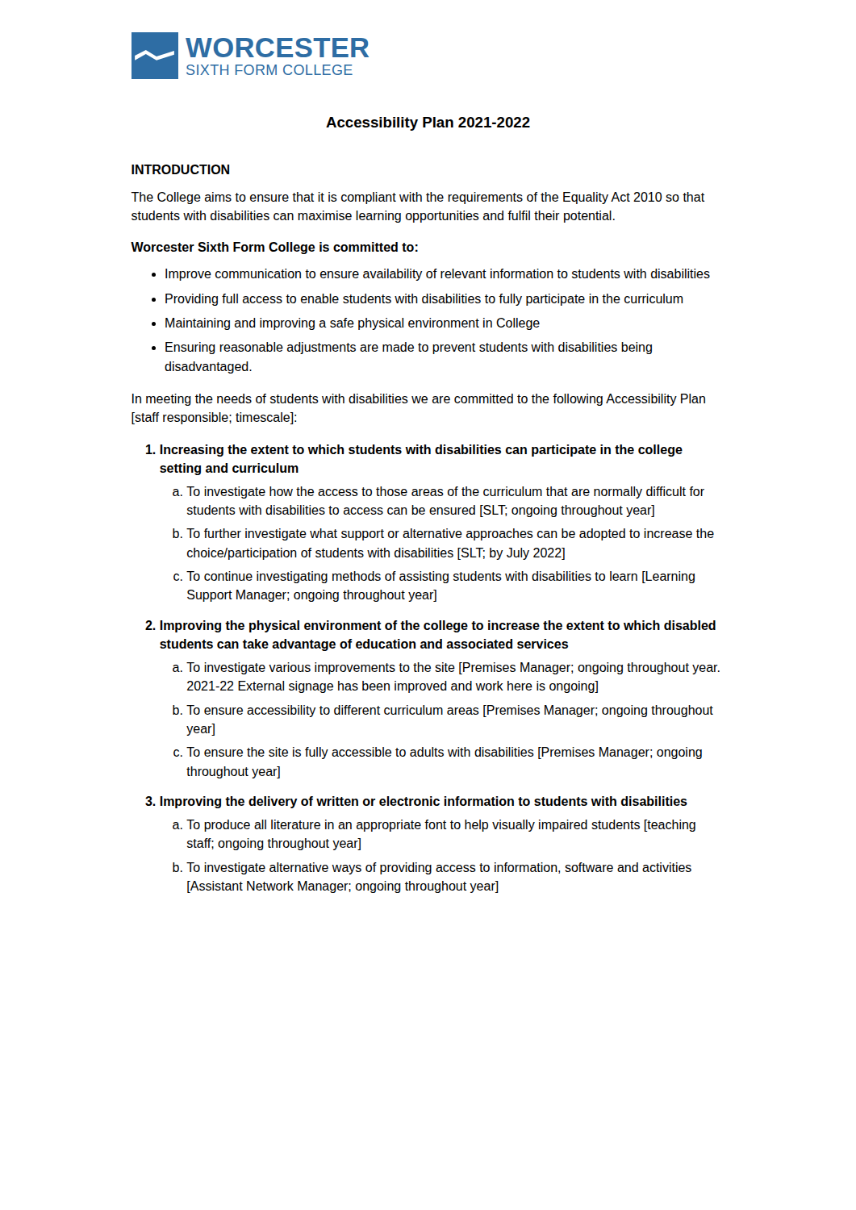WORCESTER
SIXTH FORM COLLEGE
Accessibility Plan 2021-2022
INTRODUCTION
The College aims to ensure that it is compliant with the requirements of the Equality Act 2010 so that students with disabilities can maximise learning opportunities and fulfil their potential.
Worcester Sixth Form College is committed to:
Improve communication to ensure availability of relevant information to students with disabilities
Providing full access to enable students with disabilities to fully participate in the curriculum
Maintaining and improving a safe physical environment in College
Ensuring reasonable adjustments are made to prevent students with disabilities being disadvantaged.
In meeting the needs of students with disabilities we are committed to the following Accessibility Plan [staff responsible; timescale]:
Increasing the extent to which students with disabilities can participate in the college setting and curriculum
To investigate how the access to those areas of the curriculum that are normally difficult for students with disabilities to access can be ensured [SLT; ongoing throughout year]
To further investigate what support or alternative approaches can be adopted to increase the choice/participation of students with disabilities [SLT; by July 2022]
To continue investigating methods of assisting students with disabilities to learn [Learning Support Manager; ongoing throughout year]
Improving the physical environment of the college to increase the extent to which disabled students can take advantage of education and associated services
To investigate various improvements to the site [Premises Manager; ongoing throughout year. 2021-22 External signage has been improved and work here is ongoing]
To ensure accessibility to different curriculum areas [Premises Manager; ongoing throughout year]
To ensure the site is fully accessible to adults with disabilities [Premises Manager; ongoing throughout year]
Improving the delivery of written or electronic information to students with disabilities
To produce all literature in an appropriate font to help visually impaired students [teaching staff; ongoing throughout year]
To investigate alternative ways of providing access to information, software and activities [Assistant Network Manager; ongoing throughout year]